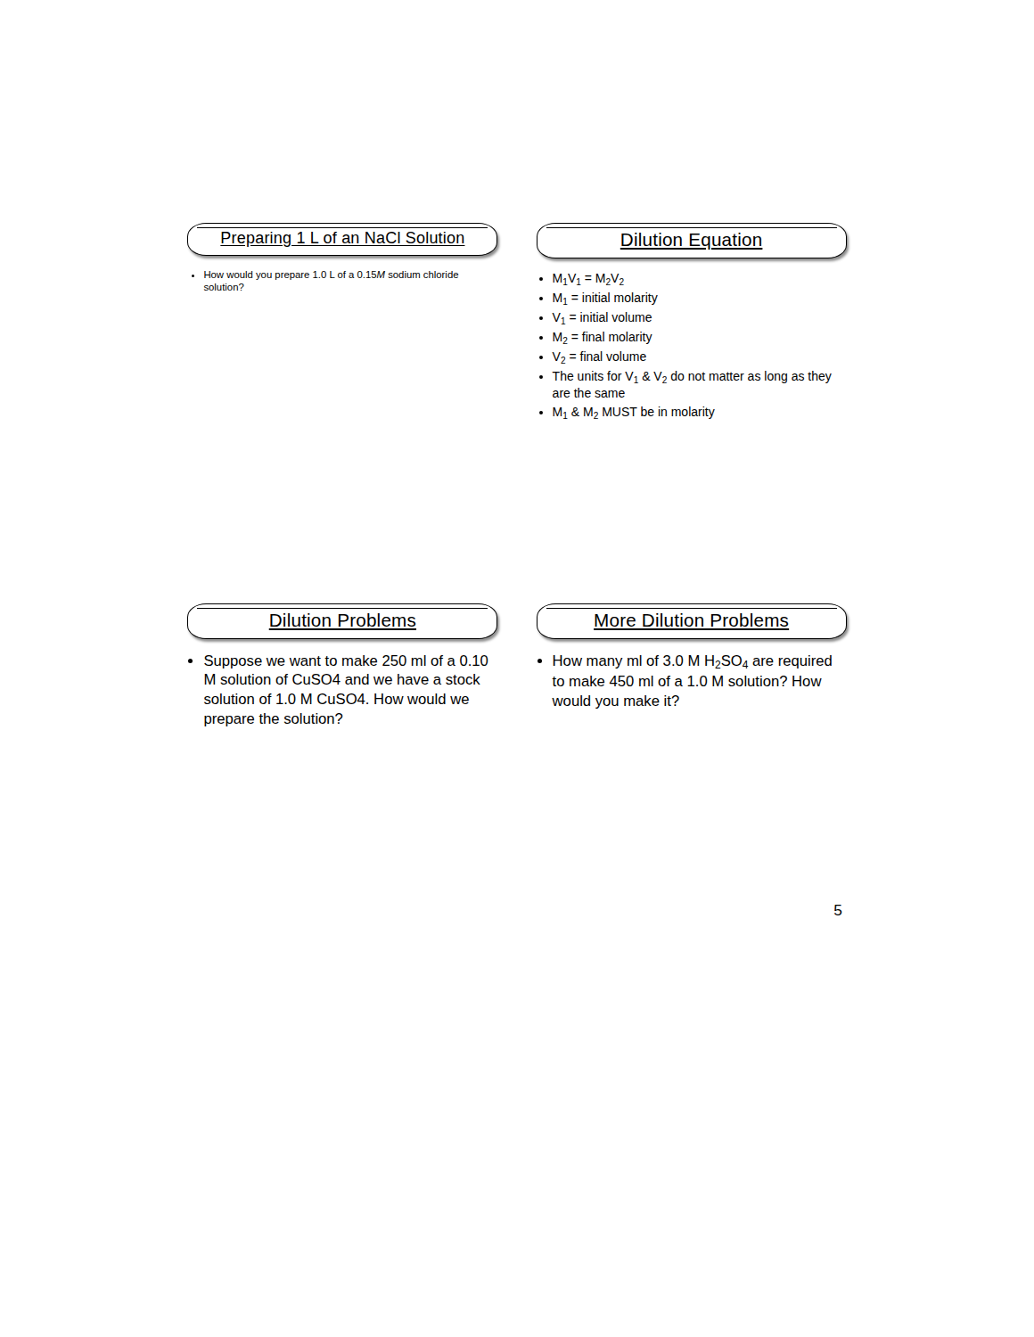Preparing 1 L of an NaCl Solution
How would you prepare 1.0 L of a 0.15M sodium chloride solution?
Dilution Equation
M1V1 = M2V2
M1 = initial molarity
V1 = initial volume
M2 = final molarity
V2 = final volume
The units for V1 & V2 do not matter as long as they are the same
M1 & M2 MUST be in molarity
Dilution Problems
Suppose we want to make 250 ml of a 0.10 M solution of CuSO4 and we have a stock solution of 1.0 M CuSO4. How would we prepare the solution?
More Dilution Problems
How many ml of 3.0 M H2SO4 are required to make 450 ml of a 1.0 M solution? How would you make it?
5